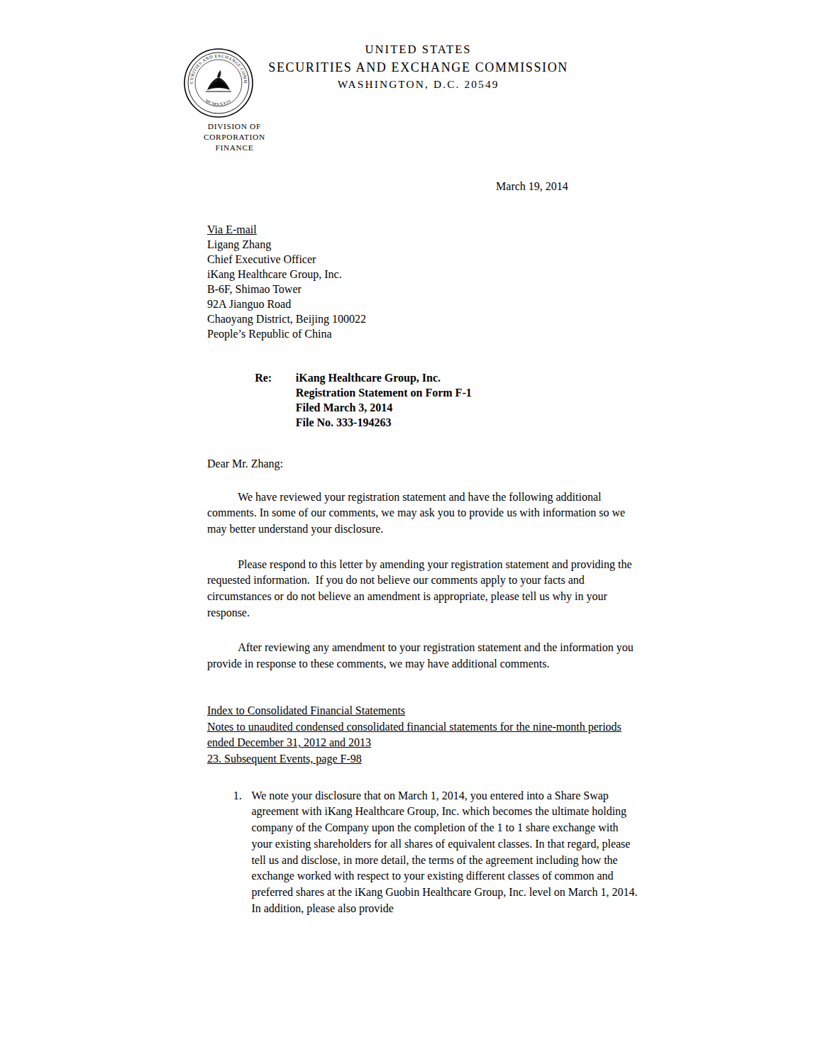U.S. SECURITIES AND EXCHANGE COMMISSION MCMXXXIV
UNITED STATES
SECURITIES AND EXCHANGE COMMISSION
WASHINGTON, D.C. 20549
DIVISION OF
CORPORATION FINANCE
March 19, 2014
Via E-mail
Ligang Zhang
Chief Executive Officer
iKang Healthcare Group, Inc.
B-6F, Shimao Tower
92A Jianguo Road
Chaoyang District, Beijing 100022
People’s Republic of China
| Re: | iKang Healthcare Group, Inc. Registration Statement on Form F-1 Filed March 3, 2014 File No. 333-194263 |
Dear Mr. Zhang:
We have reviewed your registration statement and have the following additional comments. In some of our comments, we may ask you to provide us with information so we may better understand your disclosure.
Please respond to this letter by amending your registration statement and providing the requested information. If you do not believe our comments apply to your facts and circumstances or do not believe an amendment is appropriate, please tell us why in your response.
After reviewing any amendment to your registration statement and the information you provide in response to these comments, we may have additional comments.
Index to Consolidated Financial Statements
Notes to unaudited condensed consolidated financial statements for the nine-month periods ended December 31, 2012 and 2013
23. Subsequent Events, page F-98
We note your disclosure that on March 1, 2014, you entered into a Share Swap agreement with iKang Healthcare Group, Inc. which becomes the ultimate holding company of the Company upon the completion of the 1 to 1 share exchange with your existing shareholders for all shares of equivalent classes. In that regard, please tell us and disclose, in more detail, the terms of the agreement including how the exchange worked with respect to your existing different classes of common and preferred shares at the iKang Guobin Healthcare Group, Inc. level on March 1, 2014. In addition, please also provide